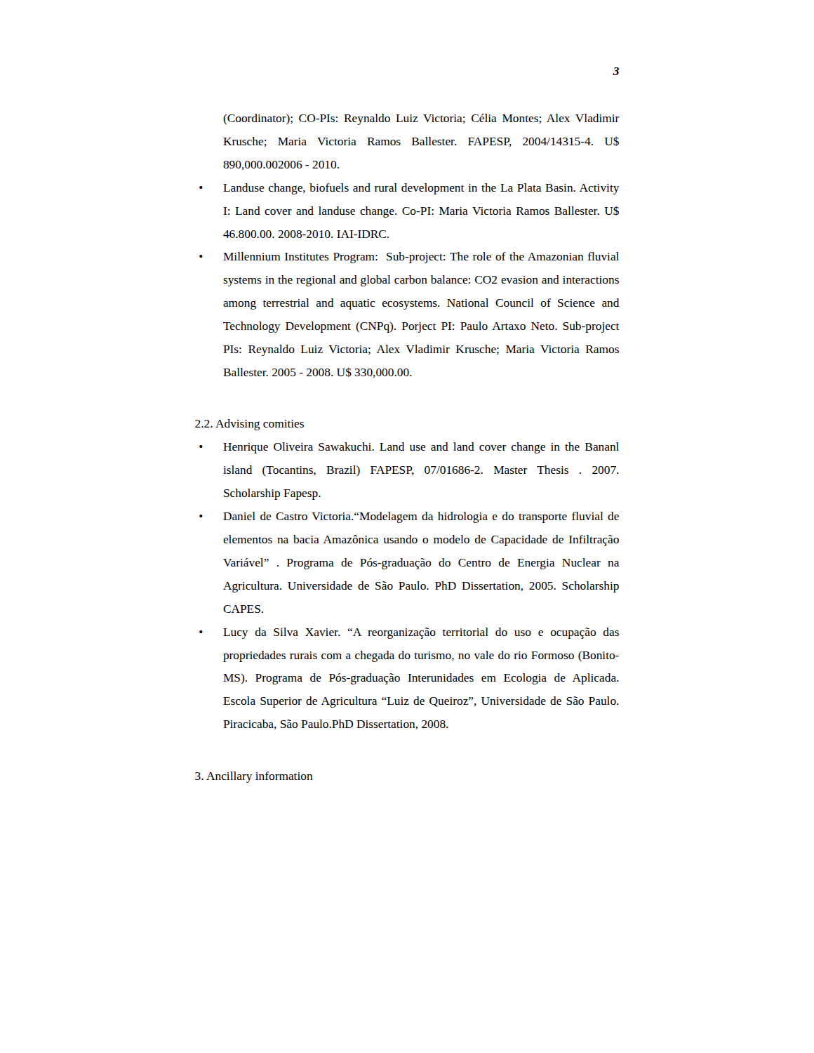3
(Coordinator); CO-PIs: Reynaldo Luiz Victoria; Célia Montes; Alex Vladimir Krusche; Maria Victoria Ramos Ballester. FAPESP, 2004/14315-4. U$ 890,000.002006 - 2010.
Landuse change, biofuels and rural development in the La Plata Basin. Activity I: Land cover and landuse change. Co-PI: Maria Victoria Ramos Ballester. U$ 46.800.00. 2008-2010. IAI-IDRC.
Millennium Institutes Program: Sub-project: The role of the Amazonian fluvial systems in the regional and global carbon balance: CO2 evasion and interactions among terrestrial and aquatic ecosystems. National Council of Science and Technology Development (CNPq). Porject PI: Paulo Artaxo Neto. Sub-project PIs: Reynaldo Luiz Victoria; Alex Vladimir Krusche; Maria Victoria Ramos Ballester. 2005 - 2008. U$ 330,000.00.
2.2. Advising comities
Henrique Oliveira Sawakuchi. Land use and land cover change in the Bananl island (Tocantins, Brazil) FAPESP, 07/01686-2. Master Thesis . 2007. Scholarship Fapesp.
Daniel de Castro Victoria.“Modelagem da hidrologia e do transporte fluvial de elementos na bacia Amazônica usando o modelo de Capacidade de Infiltração Variável” . Programa de Pós-graduação do Centro de Energia Nuclear na Agricultura. Universidade de São Paulo. PhD Dissertation, 2005. Scholarship CAPES.
Lucy da Silva Xavier. “A reorganização territorial do uso e ocupação das propriedades rurais com a chegada do turismo, no vale do rio Formoso (Bonito-MS). Programa de Pós-graduação Interunidades em Ecologia de Aplicada. Escola Superior de Agricultura “Luiz de Queiroz”, Universidade de São Paulo. Piracicaba, São Paulo.PhD Dissertation, 2008.
3. Ancillary information